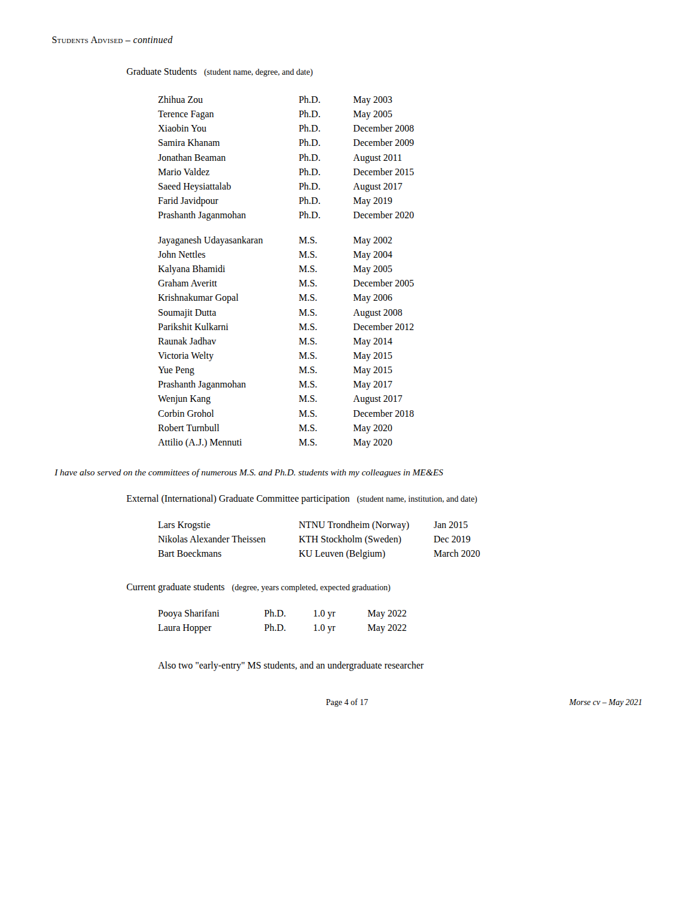Students Advised – continued
Graduate Students (student name, degree, and date)
| Zhihua Zou | Ph.D. | May 2003 |
| Terence Fagan | Ph.D. | May 2005 |
| Xiaobin You | Ph.D. | December 2008 |
| Samira Khanam | Ph.D. | December 2009 |
| Jonathan Beaman | Ph.D. | August 2011 |
| Mario Valdez | Ph.D. | December 2015 |
| Saeed Heysiattalab | Ph.D. | August 2017 |
| Farid Javidpour | Ph.D. | May 2019 |
| Prashanth Jaganmohan | Ph.D. | December 2020 |
| Jayaganesh Udayasankaran | M.S. | May 2002 |
| John Nettles | M.S. | May 2004 |
| Kalyana Bhamidi | M.S. | May 2005 |
| Graham Averitt | M.S. | December 2005 |
| Krishnakumar Gopal | M.S. | May 2006 |
| Soumajit Dutta | M.S. | August 2008 |
| Parikshit Kulkarni | M.S. | December 2012 |
| Raunak Jadhav | M.S. | May 2014 |
| Victoria Welty | M.S. | May 2015 |
| Yue Peng | M.S. | May 2015 |
| Prashanth Jaganmohan | M.S. | May 2017 |
| Wenjun Kang | M.S. | August 2017 |
| Corbin Grohol | M.S. | December 2018 |
| Robert Turnbull | M.S. | May 2020 |
| Attilio (A.J.) Mennuti | M.S. | May 2020 |
I have also served on the committees of numerous M.S. and Ph.D. students with my colleagues in ME&ES
External (International) Graduate Committee participation (student name, institution, and date)
| Lars Krogstie | NTNU Trondheim (Norway) | Jan 2015 |
| Nikolas Alexander Theissen | KTH Stockholm (Sweden) | Dec 2019 |
| Bart Boeckmans | KU Leuven (Belgium) | March 2020 |
Current graduate students (degree, years completed, expected graduation)
| Pooya Sharifani | Ph.D. | 1.0 yr | May 2022 |
| Laura Hopper | Ph.D. | 1.0 yr | May 2022 |
Also two "early-entry" MS students, and an undergraduate researcher
Page 4 of 17
Morse cv – May 2021